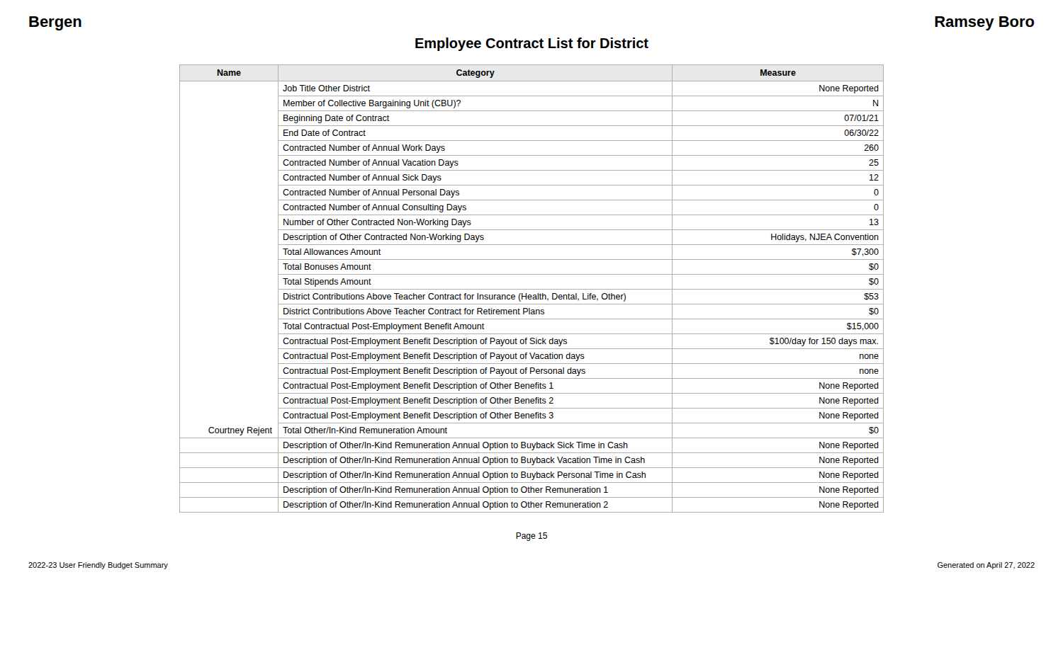Bergen Ramsey Boro
Employee Contract List for District
| Name | Category | Measure |
| --- | --- | --- |
| Courtney Rejent | Job Title Other District | None Reported |
| Member of Collective Bargaining Unit (CBU)? | N |
| Beginning Date of Contract | 07/01/21 |
| End Date of Contract | 06/30/22 |
| Contracted Number of Annual Work Days | 260 |
| Contracted Number of Annual Vacation Days | 25 |
| Contracted Number of Annual Sick Days | 12 |
| Contracted Number of Annual Personal Days | 0 |
| Contracted Number of Annual Consulting Days | 0 |
| Number of Other Contracted Non-Working Days | 13 |
| Description of Other Contracted Non-Working Days | Holidays, NJEA Convention |
| Total Allowances Amount | $7,300 |
| Total Bonuses Amount | $0 |
| Total Stipends Amount | $0 |
| District Contributions Above Teacher Contract for Insurance (Health, Dental, Life, Other) | $53 |
| District Contributions Above Teacher Contract for Retirement Plans | $0 |
| Total Contractual Post-Employment Benefit Amount | $15,000 |
| Contractual Post-Employment Benefit Description of Payout of Sick days | $100/day for 150 days max. |
| Contractual Post-Employment Benefit Description of Payout of Vacation days | none |
| Contractual Post-Employment Benefit Description of Payout of Personal days | none |
| Contractual Post-Employment Benefit Description of Other Benefits 1 | None Reported |
| Contractual Post-Employment Benefit Description of Other Benefits 2 | None Reported |
| Contractual Post-Employment Benefit Description of Other Benefits 3 | None Reported |
| Total Other/In-Kind Remuneration Amount | $0 |
| | Description of Other/In-Kind Remuneration Annual Option to Buyback Sick Time in Cash | None Reported |
| | Description of Other/In-Kind Remuneration Annual Option to Buyback Vacation Time in Cash | None Reported |
| | Description of Other/In-Kind Remuneration Annual Option to Buyback Personal Time in Cash | None Reported |
| | Description of Other/In-Kind Remuneration Annual Option to Other Remuneration 1 | None Reported |
| | Description of Other/In-Kind Remuneration Annual Option to Other Remuneration 2 | None Reported |
Page 15
2022-23 User Friendly Budget Summary Generated on April 27, 2022